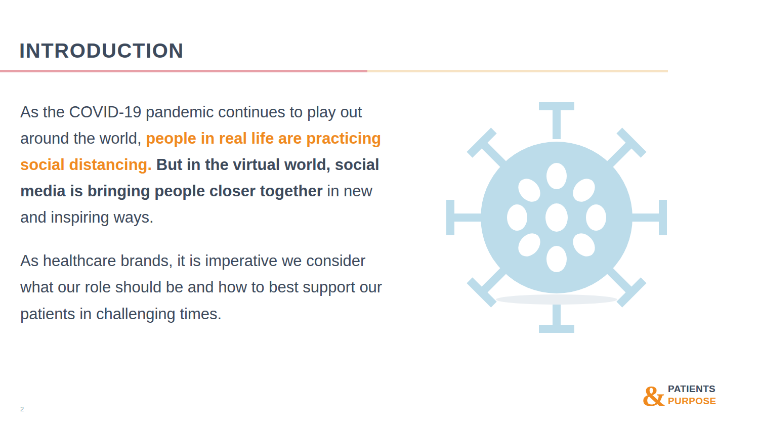INTRODUCTION
As the COVID-19 pandemic continues to play out around the world, people in real life are practicing social distancing. But in the virtual world, social media is bringing people closer together in new and inspiring ways.
As healthcare brands, it is imperative we consider what our role should be and how to best support our patients in challenging times.
2
& PATIENTS PURPOSE